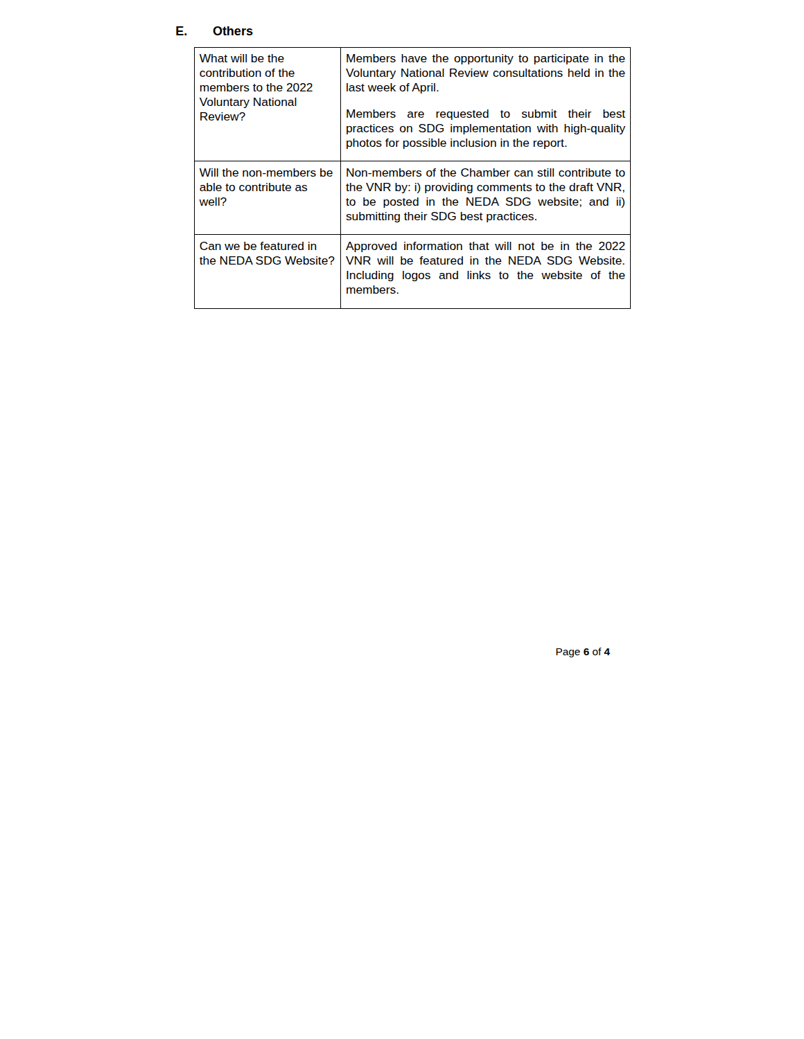E. Others
| What will be the contribution of the members to the 2022 Voluntary National Review? | Members have the opportunity to participate in the Voluntary National Review consultations held in the last week of April. Members are requested to submit their best practices on SDG implementation with high-quality photos for possible inclusion in the report. |
| Will the non-members be able to contribute as well? | Non-members of the Chamber can still contribute to the VNR by: i) providing comments to the draft VNR, to be posted in the NEDA SDG website; and ii) submitting their SDG best practices. |
| Can we be featured in the NEDA SDG Website? | Approved information that will not be in the 2022 VNR will be featured in the NEDA SDG Website. Including logos and links to the website of the members. |
Page 6 of 4